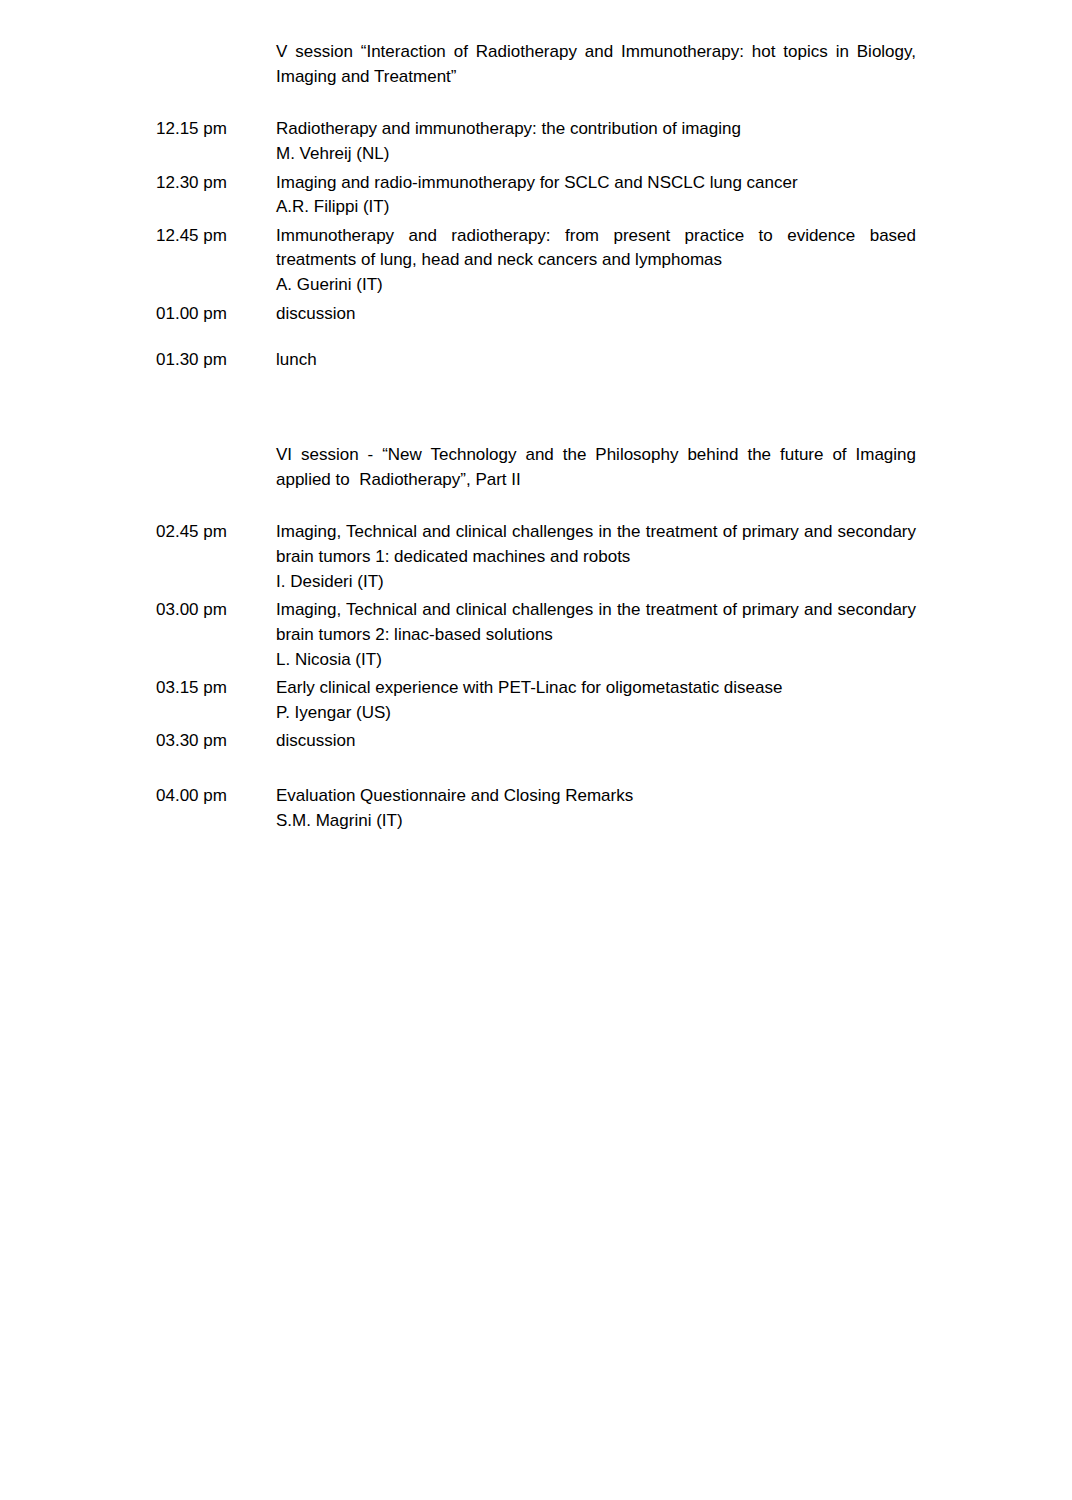V session “Interaction of Radiotherapy and Immunotherapy: hot topics in Biology, Imaging and Treatment”
12.15 pm
Radiotherapy and immunotherapy: the contribution of imaging
M. Vehreij (NL)
12.30 pm
Imaging and radio-immunotherapy for SCLC and NSCLC lung cancer
A.R. Filippi (IT)
12.45 pm
Immunotherapy and radiotherapy: from present practice to evidence based treatments of lung, head and neck cancers and lymphomas
A. Guerini (IT)
01.00 pm
discussion
01.30 pm
lunch
VI session - “New Technology and the Philosophy behind the future of Imaging applied to Radiotherapy”, Part II
02.45 pm
Imaging, Technical and clinical challenges in the treatment of primary and secondary brain tumors 1: dedicated machines and robots
I. Desideri (IT)
03.00 pm
Imaging, Technical and clinical challenges in the treatment of primary and secondary brain tumors 2: linac-based solutions
L. Nicosia (IT)
03.15 pm
Early clinical experience with PET-Linac for oligometastatic disease
P. Iyengar (US)
03.30 pm
discussion
04.00 pm
Evaluation Questionnaire and Closing Remarks
S.M. Magrini (IT)